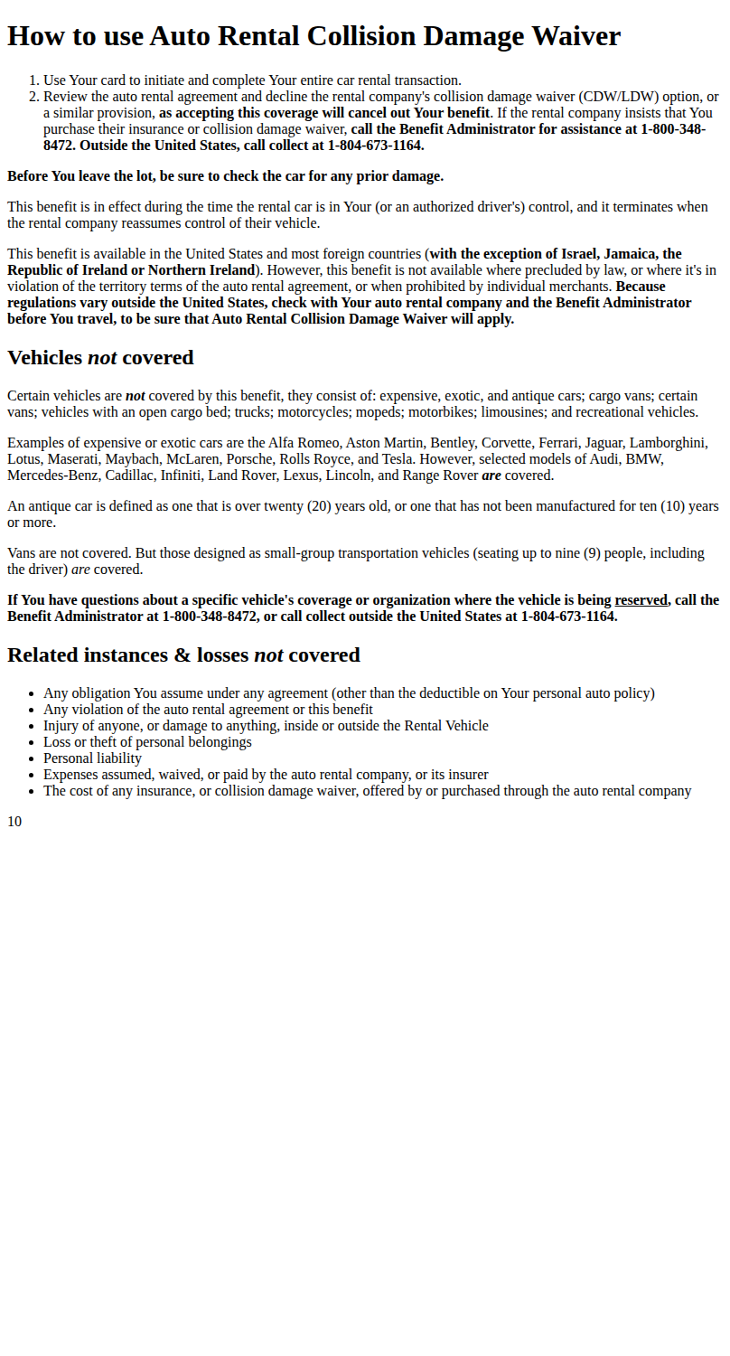How to use Auto Rental Collision Damage Waiver
Use Your card to initiate and complete Your entire car rental transaction.
Review the auto rental agreement and decline the rental company's collision damage waiver (CDW/LDW) option, or a similar provision, as accepting this coverage will cancel out Your benefit. If the rental company insists that You purchase their insurance or collision damage waiver, call the Benefit Administrator for assistance at 1-800-348-8472. Outside the United States, call collect at 1-804-673-1164.
Before You leave the lot, be sure to check the car for any prior damage.
This benefit is in effect during the time the rental car is in Your (or an authorized driver's) control, and it terminates when the rental company reassumes control of their vehicle.
This benefit is available in the United States and most foreign countries (with the exception of Israel, Jamaica, the Republic of Ireland or Northern Ireland). However, this benefit is not available where precluded by law, or where it's in violation of the territory terms of the auto rental agreement, or when prohibited by individual merchants. Because regulations vary outside the United States, check with Your auto rental company and the Benefit Administrator before You travel, to be sure that Auto Rental Collision Damage Waiver will apply.
Vehicles not covered
Certain vehicles are not covered by this benefit, they consist of: expensive, exotic, and antique cars; cargo vans; certain vans; vehicles with an open cargo bed; trucks; motorcycles; mopeds; motorbikes; limousines; and recreational vehicles.
Examples of expensive or exotic cars are the Alfa Romeo, Aston Martin, Bentley, Corvette, Ferrari, Jaguar, Lamborghini, Lotus, Maserati, Maybach, McLaren, Porsche, Rolls Royce, and Tesla. However, selected models of Audi, BMW, Mercedes-Benz, Cadillac, Infiniti, Land Rover, Lexus, Lincoln, and Range Rover are covered.
An antique car is defined as one that is over twenty (20) years old, or one that has not been manufactured for ten (10) years or more.
Vans are not covered. But those designed as small-group transportation vehicles (seating up to nine (9) people, including the driver) are covered.
If You have questions about a specific vehicle's coverage or organization where the vehicle is being reserved, call the Benefit Administrator at 1-800-348-8472, or call collect outside the United States at 1-804-673-1164.
Related instances & losses not covered
Any obligation You assume under any agreement (other than the deductible on Your personal auto policy)
Any violation of the auto rental agreement or this benefit
Injury of anyone, or damage to anything, inside or outside the Rental Vehicle
Loss or theft of personal belongings
Personal liability
Expenses assumed, waived, or paid by the auto rental company, or its insurer
The cost of any insurance, or collision damage waiver, offered by or purchased through the auto rental company
10